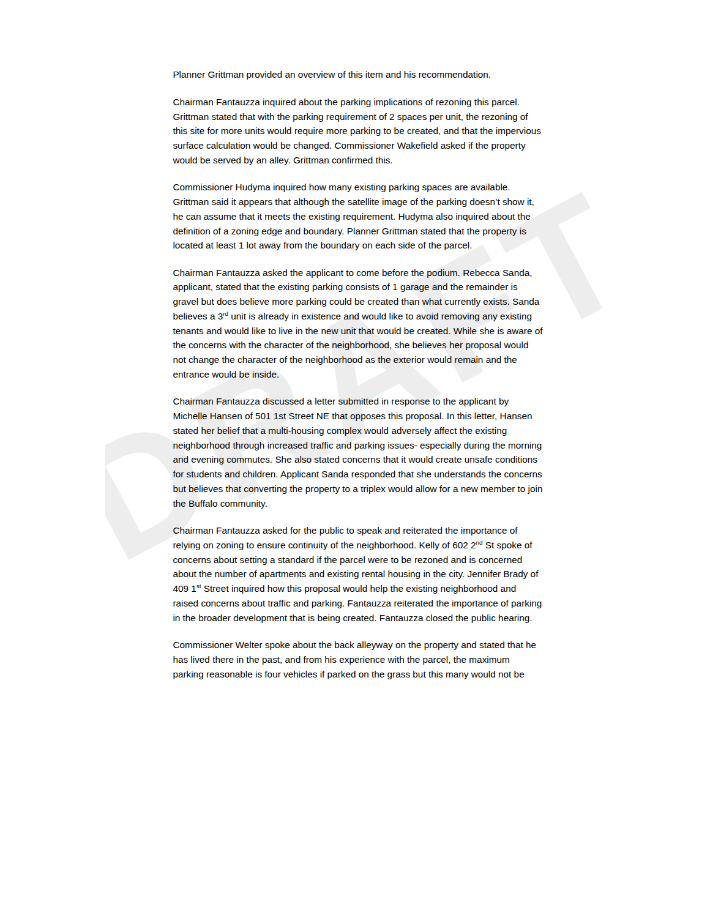DRAFT
Planner Grittman provided an overview of this item and his recommendation.
Chairman Fantauzza inquired about the parking implications of rezoning this parcel. Grittman stated that with the parking requirement of 2 spaces per unit, the rezoning of this site for more units would require more parking to be created, and that the impervious surface calculation would be changed. Commissioner Wakefield asked if the property would be served by an alley. Grittman confirmed this.
Commissioner Hudyma inquired how many existing parking spaces are available. Grittman said it appears that although the satellite image of the parking doesn’t show it, he can assume that it meets the existing requirement. Hudyma also inquired about the definition of a zoning edge and boundary. Planner Grittman stated that the property is located at least 1 lot away from the boundary on each side of the parcel.
Chairman Fantauzza asked the applicant to come before the podium. Rebecca Sanda, applicant, stated that the existing parking consists of 1 garage and the remainder is gravel but does believe more parking could be created than what currently exists. Sanda believes a 3rd unit is already in existence and would like to avoid removing any existing tenants and would like to live in the new unit that would be created. While she is aware of the concerns with the character of the neighborhood, she believes her proposal would not change the character of the neighborhood as the exterior would remain and the entrance would be inside.
Chairman Fantauzza discussed a letter submitted in response to the applicant by Michelle Hansen of 501 1st Street NE that opposes this proposal. In this letter, Hansen stated her belief that a multi-housing complex would adversely affect the existing neighborhood through increased traffic and parking issues- especially during the morning and evening commutes. She also stated concerns that it would create unsafe conditions for students and children. Applicant Sanda responded that she understands the concerns but believes that converting the property to a triplex would allow for a new member to join the Buffalo community.
Chairman Fantauzza asked for the public to speak and reiterated the importance of relying on zoning to ensure continuity of the neighborhood. Kelly of 602 2nd St spoke of concerns about setting a standard if the parcel were to be rezoned and is concerned about the number of apartments and existing rental housing in the city. Jennifer Brady of 409 1st Street inquired how this proposal would help the existing neighborhood and raised concerns about traffic and parking. Fantauzza reiterated the importance of parking in the broader development that is being created. Fantauzza closed the public hearing.
Commissioner Welter spoke about the back alleyway on the property and stated that he has lived there in the past, and from his experience with the parcel, the maximum parking reasonable is four vehicles if parked on the grass but this many would not be